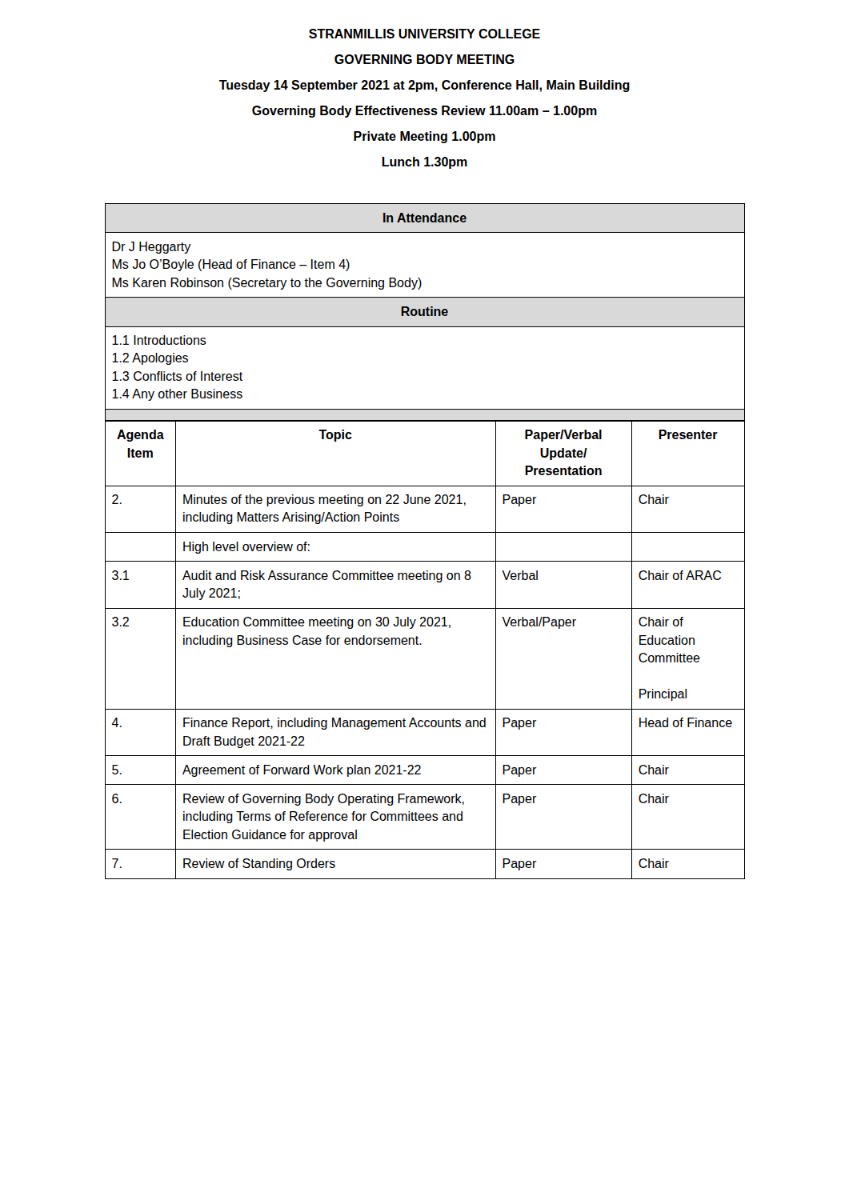STRANMILLIS UNIVERSITY COLLEGE
GOVERNING BODY MEETING
Tuesday 14 September 2021 at 2pm, Conference Hall, Main Building
Governing Body Effectiveness Review 11.00am – 1.00pm
Private Meeting 1.00pm
Lunch 1.30pm
| In Attendance |
| Dr J Heggarty Ms Jo O’Boyle (Head of Finance – Item 4) Ms Karen Robinson (Secretary to the Governing Body) |
| Routine |
| 1.1 Introductions 1.2 Apologies 1.3 Conflicts of Interest 1.4 Any other Business |
| Agenda Item | Topic | Paper/Verbal Update/ Presentation | Presenter |
| --- | --- | --- | --- |
| 2. | Minutes of the previous meeting on 22 June 2021, including Matters Arising/Action Points | Paper | Chair |
| | High level overview of: | | |
| 3.1 | Audit and Risk Assurance Committee meeting on 8 July 2021; | Verbal | Chair of ARAC |
| 3.2 | Education Committee meeting on 30 July 2021, including Business Case for endorsement. | Verbal/Paper | Chair of Education Committee Principal |
| 4. | Finance Report, including Management Accounts and Draft Budget 2021-22 | Paper | Head of Finance |
| 5. | Agreement of Forward Work plan 2021-22 | Paper | Chair |
| 6. | Review of Governing Body Operating Framework, including Terms of Reference for Committees and Election Guidance for approval | Paper | Chair |
| 7. | Review of Standing Orders | Paper | Chair |